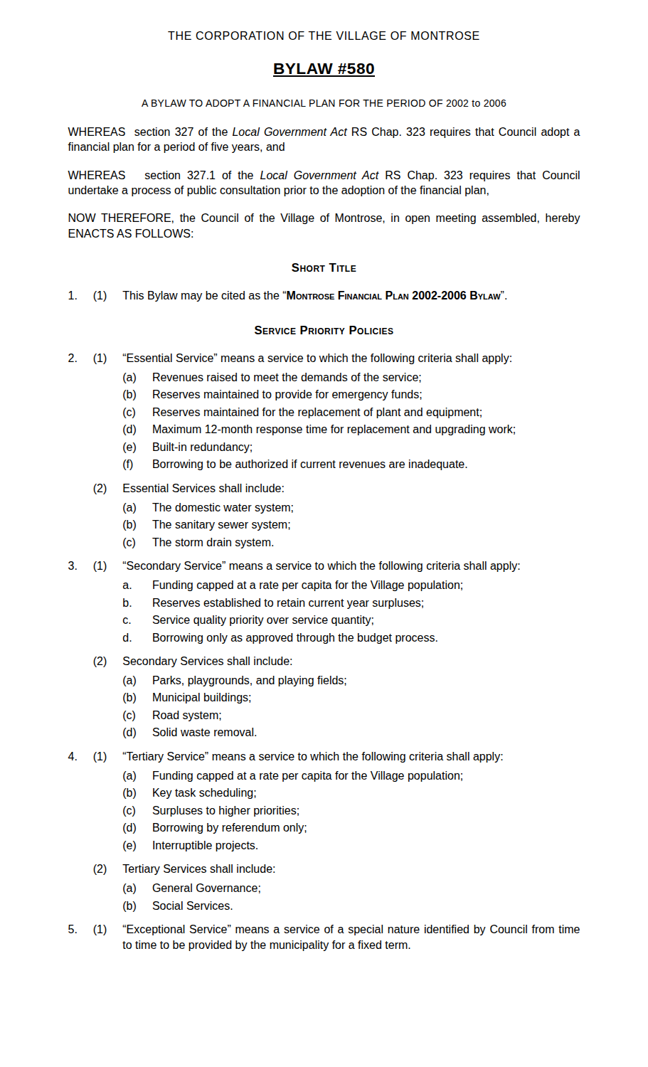THE CORPORATION OF THE VILLAGE OF MONTROSE
BYLAW #580
A BYLAW TO ADOPT A FINANCIAL PLAN FOR THE PERIOD OF 2002 to 2006
WHEREAS section 327 of the Local Government Act RS Chap. 323 requires that Council adopt a financial plan for a period of five years, and
WHEREAS section 327.1 of the Local Government Act RS Chap. 323 requires that Council undertake a process of public consultation prior to the adoption of the financial plan,
NOW THEREFORE, the Council of the Village of Montrose, in open meeting assembled, hereby ENACTS AS FOLLOWS:
Short Title
1. (1) This Bylaw may be cited as the “Montrose Financial Plan 2002-2006 Bylaw”.
Service Priority Policies
2. (1) “Essential Service” means a service to which the following criteria shall apply:
(a) Revenues raised to meet the demands of the service;
(b) Reserves maintained to provide for emergency funds;
(c) Reserves maintained for the replacement of plant and equipment;
(d) Maximum 12-month response time for replacement and upgrading work;
(e) Built-in redundancy;
(f) Borrowing to be authorized if current revenues are inadequate.
(2) Essential Services shall include:
(a) The domestic water system;
(b) The sanitary sewer system;
(c) The storm drain system.
3. (1) “Secondary Service” means a service to which the following criteria shall apply:
a. Funding capped at a rate per capita for the Village population;
b. Reserves established to retain current year surpluses;
c. Service quality priority over service quantity;
d. Borrowing only as approved through the budget process.
(2) Secondary Services shall include:
(a) Parks, playgrounds, and playing fields;
(b) Municipal buildings;
(c) Road system;
(d) Solid waste removal.
4. (1) “Tertiary Service” means a service to which the following criteria shall apply:
(a) Funding capped at a rate per capita for the Village population;
(b) Key task scheduling;
(c) Surpluses to higher priorities;
(d) Borrowing by referendum only;
(e) Interruptible projects.
(2) Tertiary Services shall include:
(a) General Governance;
(b) Social Services.
5. (1) “Exceptional Service” means a service of a special nature identified by Council from time to time to be provided by the municipality for a fixed term.